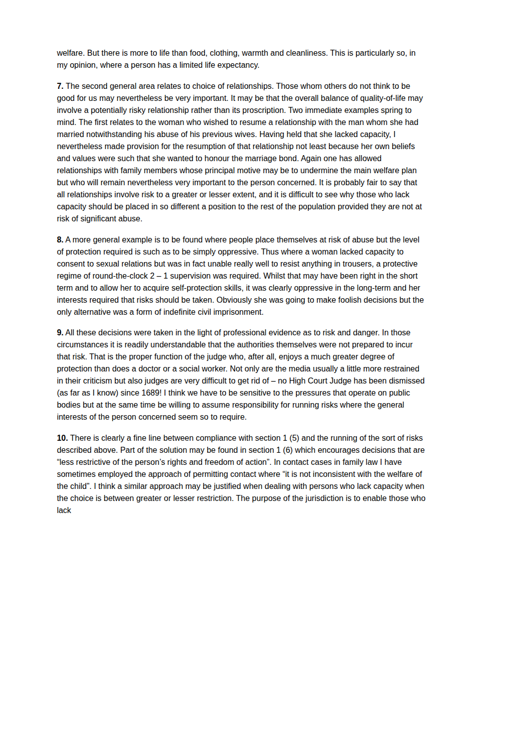welfare. But there is more to life than food, clothing, warmth and cleanliness. This is particularly so, in my opinion, where a person has a limited life expectancy.
7. The second general area relates to choice of relationships. Those whom others do not think to be good for us may nevertheless be very important. It may be that the overall balance of quality-of-life may involve a potentially risky relationship rather than its proscription. Two immediate examples spring to mind. The first relates to the woman who wished to resume a relationship with the man whom she had married notwithstanding his abuse of his previous wives. Having held that she lacked capacity, I nevertheless made provision for the resumption of that relationship not least because her own beliefs and values were such that she wanted to honour the marriage bond. Again one has allowed relationships with family members whose principal motive may be to undermine the main welfare plan but who will remain nevertheless very important to the person concerned. It is probably fair to say that all relationships involve risk to a greater or lesser extent, and it is difficult to see why those who lack capacity should be placed in so different a position to the rest of the population provided they are not at risk of significant abuse.
8. A more general example is to be found where people place themselves at risk of abuse but the level of protection required is such as to be simply oppressive. Thus where a woman lacked capacity to consent to sexual relations but was in fact unable really well to resist anything in trousers, a protective regime of round-the-clock 2 – 1 supervision was required. Whilst that may have been right in the short term and to allow her to acquire self-protection skills, it was clearly oppressive in the long-term and her interests required that risks should be taken. Obviously she was going to make foolish decisions but the only alternative was a form of indefinite civil imprisonment.
9. All these decisions were taken in the light of professional evidence as to risk and danger. In those circumstances it is readily understandable that the authorities themselves were not prepared to incur that risk. That is the proper function of the judge who, after all, enjoys a much greater degree of protection than does a doctor or a social worker. Not only are the media usually a little more restrained in their criticism but also judges are very difficult to get rid of – no High Court Judge has been dismissed (as far as I know) since 1689! I think we have to be sensitive to the pressures that operate on public bodies but at the same time be willing to assume responsibility for running risks where the general interests of the person concerned seem so to require.
10. There is clearly a fine line between compliance with section 1 (5) and the running of the sort of risks described above. Part of the solution may be found in section 1 (6) which encourages decisions that are “less restrictive of the person’s rights and freedom of action”. In contact cases in family law I have sometimes employed the approach of permitting contact where “it is not inconsistent with the welfare of the child”. I think a similar approach may be justified when dealing with persons who lack capacity when the choice is between greater or lesser restriction. The purpose of the jurisdiction is to enable those who lack